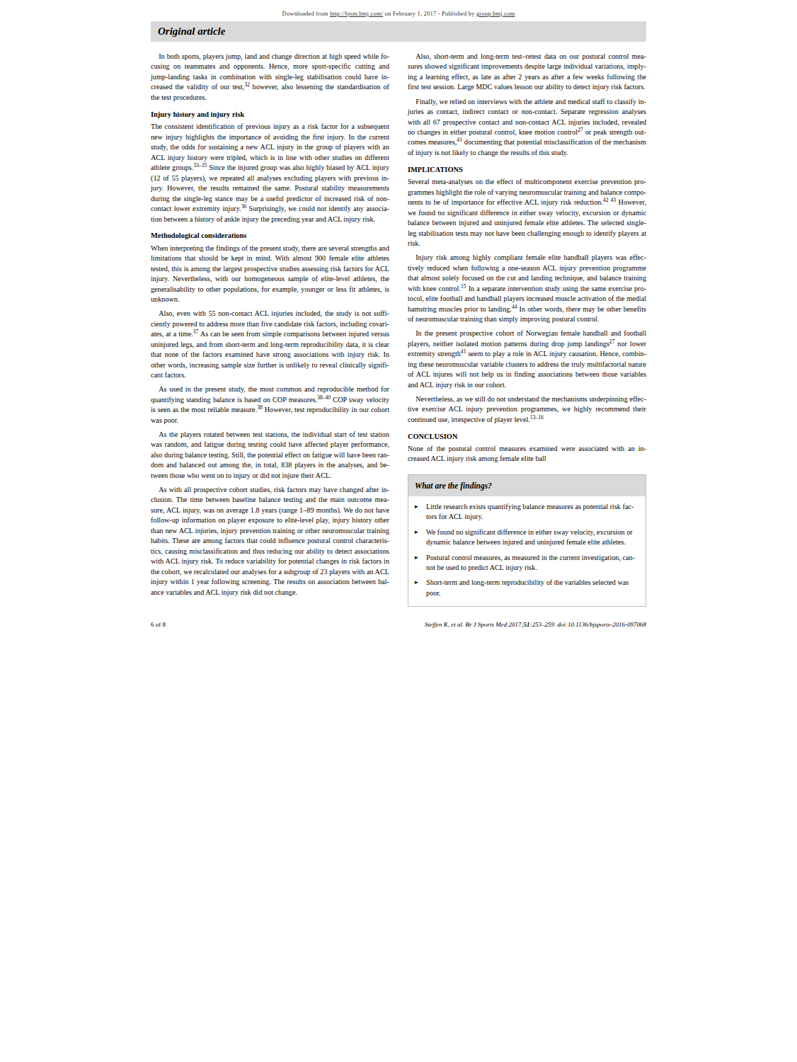Downloaded from http://bjsm.bmj.com/ on February 1, 2017 - Published by group.bmj.com
Original article
In both sports, players jump, land and change direction at high speed while focusing on teammates and opponents. Hence, more sport-specific cutting and jump-landing tasks in combination with single-leg stabilisation could have increased the validity of our test,32 however, also lessening the standardisation of the test procedures.
Injury history and injury risk
The consistent identification of previous injury as a risk factor for a subsequent new injury highlights the importance of avoiding the first injury. In the current study, the odds for sustaining a new ACL injury in the group of players with an ACL injury history were tripled, which is in line with other studies on different athlete groups.33–35 Since the injured group was also highly biased by ACL injury (12 of 55 players), we repeated all analyses excluding players with previous injury. However, the results remained the same. Postural stability measurements during the single-leg stance may be a useful predictor of increased risk of non-contact lower extremity injury.36 Surprisingly, we could not identify any association between a history of ankle injury the preceding year and ACL injury risk.
Methodological considerations
When interpreting the findings of the present study, there are several strengths and limitations that should be kept in mind. With almost 900 female elite athletes tested, this is among the largest prospective studies assessing risk factors for ACL injury. Nevertheless, with our homogeneous sample of elite-level athletes, the generalisability to other populations, for example, younger or less fit athletes, is unknown.
Also, even with 55 non-contact ACL injuries included, the study is not sufficiently powered to address more than five candidate risk factors, including covariates, at a time.37 As can be seen from simple comparisons between injured versus uninjured legs, and from short-term and long-term reproducibility data, it is clear that none of the factors examined have strong associations with injury risk. In other words, increasing sample size further is unlikely to reveal clinically significant factors.
As used in the present study, the most common and reproducible method for quantifying standing balance is based on COP measures.38–40 COP sway velocity is seen as the most reliable measure.38 However, test reproducibility in our cohort was poor.
As the players rotated between test stations, the individual start of test station was random, and fatigue during testing could have affected player performance, also during balance testing. Still, the potential effect on fatigue will have been random and balanced out among the, in total, 838 players in the analyses, and between those who went on to injury or did not injure their ACL.
As with all prospective cohort studies, risk factors may have changed after inclusion. The time between baseline balance testing and the main outcome measure, ACL injury, was on average 1.8 years (range 1–89 months). We do not have follow-up information on player exposure to elite-level play, injury history other than new ACL injuries, injury prevention training or other neuromuscular training habits. These are among factors that could influence postural control characteristics, causing misclassification and thus reducing our ability to detect associations with ACL injury risk. To reduce variability for potential changes in risk factors in the cohort, we recalculated our analyses for a subgroup of 23 players with an ACL injury within 1 year following screening. The results on association between balance variables and ACL injury risk did not change.
Also, short-term and long-term test–retest data on our postural control measures showed significant improvements despite large individual variations, implying a learning effect, as late as after 2 years as after a few weeks following the first test session. Large MDC values lesson our ability to detect injury risk factors.
Finally, we relied on interviews with the athlete and medical staff to classify injuries as contact, indirect contact or non-contact. Separate regression analyses with all 67 prospective contact and non-contact ACL injuries included, revealed no changes in either postural control, knee motion control27 or peak strength outcomes measures,41 documenting that potential misclassification of the mechanism of injury is not likely to change the results of this study.
Implications
Several meta-analyses on the effect of multicomponent exercise prevention programmes highlight the role of varying neuromuscular training and balance components to be of importance for effective ACL injury risk reduction.42 43 However, we found no significant difference in either sway velocity, excursion or dynamic balance between injured and uninjured female elite athletes. The selected single-leg stabilisation tests may not have been challenging enough to identify players at risk.
Injury risk among highly compliant female elite handball players was effectively reduced when following a one-season ACL injury prevention programme that almost solely focused on the cut and landing technique, and balance training with knee control.15 In a separate intervention study using the same exercise protocol, elite football and handball players increased muscle activation of the medial hamstring muscles prior to landing.44 In other words, there may be other benefits of neuromuscular training than simply improving postural control.
In the present prospective cohort of Norwegian female handball and football players, neither isolated motion patterns during drop jump landings27 nor lower extremity strength41 seem to play a role in ACL injury causation. Hence, combining these neuromuscular variable clusters to address the truly multifactorial nature of ACL injures will not help us in finding associations between those variables and ACL injury risk in our cohort.
Nevertheless, as we still do not understand the mechanisms underpinning effective exercise ACL injury prevention programmes, we highly recommend their continued use, irrespective of player level.13–16
Conclusion
None of the postural control measures examined were associated with an increased ACL injury risk among female elite ball
What are the findings?
Little research exists quantifying balance measures as potential risk factors for ACL injury.
We found no significant difference in either sway velocity, excursion or dynamic balance between injured and uninjured female elite athletes.
Postural control measures, as measured in the current investigation, cannot be used to predict ACL injury risk.
Short-term and long-term reproducibility of the variables selected was poor.
6 of 8
Steffen K, et al. Br J Sports Med 2017;51:253–259. doi:10.1136/bjsports-2016-097068